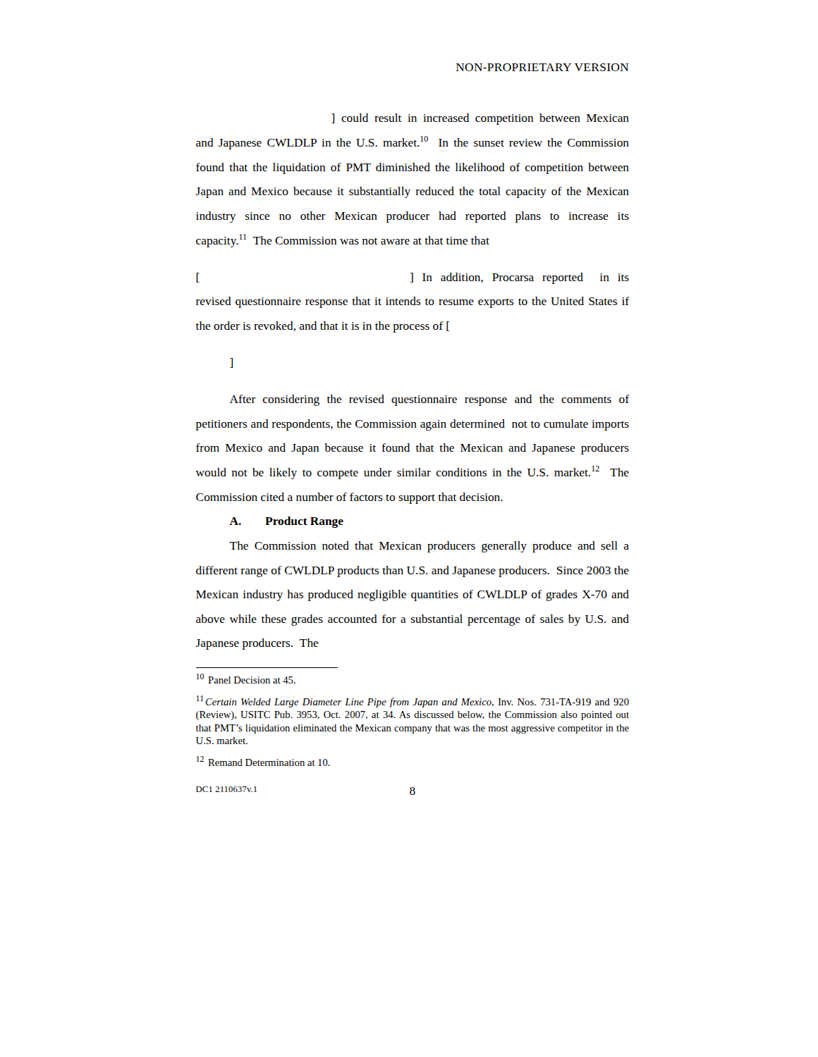NON-PROPRIETARY VERSION
] could result in increased competition between Mexican and Japanese CWLDLP in the U.S. market.10 In the sunset review the Commission found that the liquidation of PMT diminished the likelihood of competition between Japan and Mexico because it substantially reduced the total capacity of the Mexican industry since no other Mexican producer had reported plans to increase its capacity.11 The Commission was not aware at that time that
[ ] In addition, Procarsa reported in its revised questionnaire response that it intends to resume exports to the United States if the order is revoked, and that it is in the process of [
]
After considering the revised questionnaire response and the comments of petitioners and respondents, the Commission again determined not to cumulate imports from Mexico and Japan because it found that the Mexican and Japanese producers would not be likely to compete under similar conditions in the U.S. market.12 The Commission cited a number of factors to support that decision.
A. Product Range
The Commission noted that Mexican producers generally produce and sell a different range of CWLDLP products than U.S. and Japanese producers. Since 2003 the Mexican industry has produced negligible quantities of CWLDLP of grades X-70 and above while these grades accounted for a substantial percentage of sales by U.S. and Japanese producers. The
10 Panel Decision at 45.
11 Certain Welded Large Diameter Line Pipe from Japan and Mexico, Inv. Nos. 731-TA-919 and 920 (Review), USITC Pub. 3953, Oct. 2007, at 34. As discussed below, the Commission also pointed out that PMT’s liquidation eliminated the Mexican company that was the most aggressive competitor in the U.S. market.
12 Remand Determination at 10.
DC1 2110637v.1 8